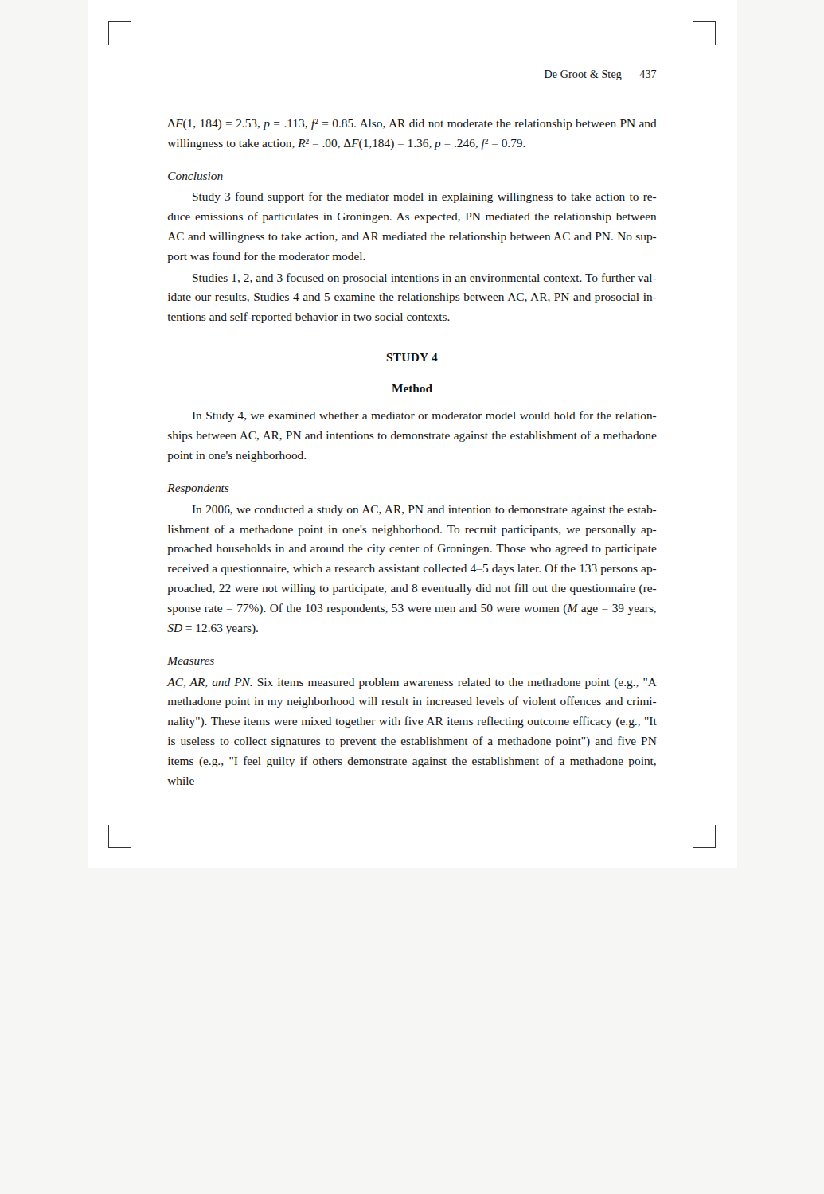De Groot & Steg437
ΔF(1, 184) = 2.53, p = .113, f² = 0.85. Also, AR did not moderate the relationship between PN and willingness to take action, R² = .00, ΔF(1,184) = 1.36, p = .246, f² = 0.79.
Conclusion
Study 3 found support for the mediator model in explaining willingness to take action to reduce emissions of particulates in Groningen. As expected, PN mediated the relationship between AC and willingness to take action, and AR mediated the relationship between AC and PN. No support was found for the moderator model.
Studies 1, 2, and 3 focused on prosocial intentions in an environmental context. To further validate our results, Studies 4 and 5 examine the relationships between AC, AR, PN and prosocial intentions and self-reported behavior in two social contexts.
Study 4
Method
In Study 4, we examined whether a mediator or moderator model would hold for the relationships between AC, AR, PN and intentions to demonstrate against the establishment of a methadone point in one's neighborhood.
Respondents
In 2006, we conducted a study on AC, AR, PN and intention to demonstrate against the establishment of a methadone point in one's neighborhood. To recruit participants, we personally approached households in and around the city center of Groningen. Those who agreed to participate received a questionnaire, which a research assistant collected 4–5 days later. Of the 133 persons approached, 22 were not willing to participate, and 8 eventually did not fill out the questionnaire (response rate = 77%). Of the 103 respondents, 53 were men and 50 were women (M age = 39 years, SD = 12.63 years).
Measures
AC, AR, and PN. Six items measured problem awareness related to the methadone point (e.g., "A methadone point in my neighborhood will result in increased levels of violent offences and criminality"). These items were mixed together with five AR items reflecting outcome efficacy (e.g., "It is useless to collect signatures to prevent the establishment of a methadone point") and five PN items (e.g., "I feel guilty if others demonstrate against the establishment of a methadone point, while